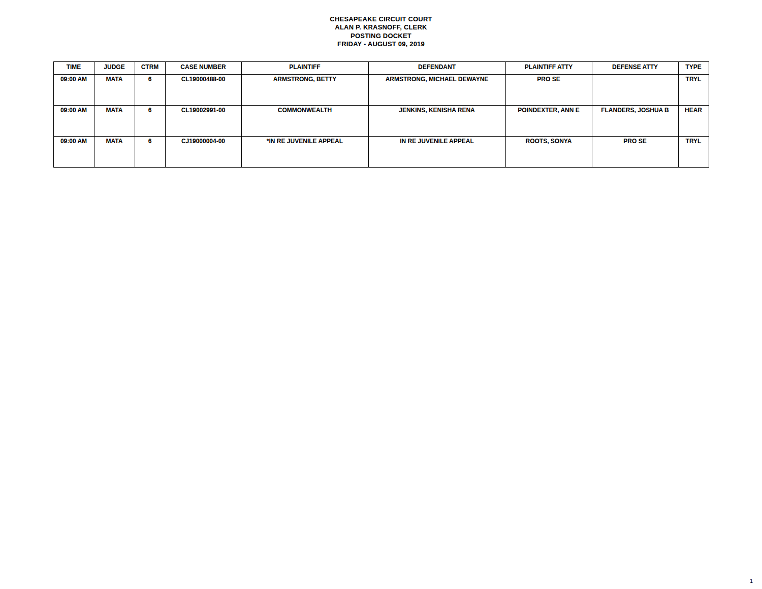CHESAPEAKE CIRCUIT COURT
ALAN P. KRASNOFF, CLERK
POSTING DOCKET
FRIDAY - AUGUST 09, 2019
| TIME | JUDGE | CTRM | CASE NUMBER | PLAINTIFF | DEFENDANT | PLAINTIFF ATTY | DEFENSE ATTY | TYPE |
| --- | --- | --- | --- | --- | --- | --- | --- | --- |
| 09:00 AM | MATA | 6 | CL19000488-00 | ARMSTRONG, BETTY | ARMSTRONG, MICHAEL DEWAYNE | PRO SE | | TRYL |
| 09:00 AM | MATA | 6 | CL19002991-00 | COMMONWEALTH | JENKINS, KENISHA RENA | POINDEXTER, ANN E | FLANDERS, JOSHUA B | HEAR |
| 09:00 AM | MATA | 6 | CJ19000004-00 | *IN RE JUVENILE APPEAL | IN RE JUVENILE APPEAL | ROOTS, SONYA | PRO SE | TRYL |
1